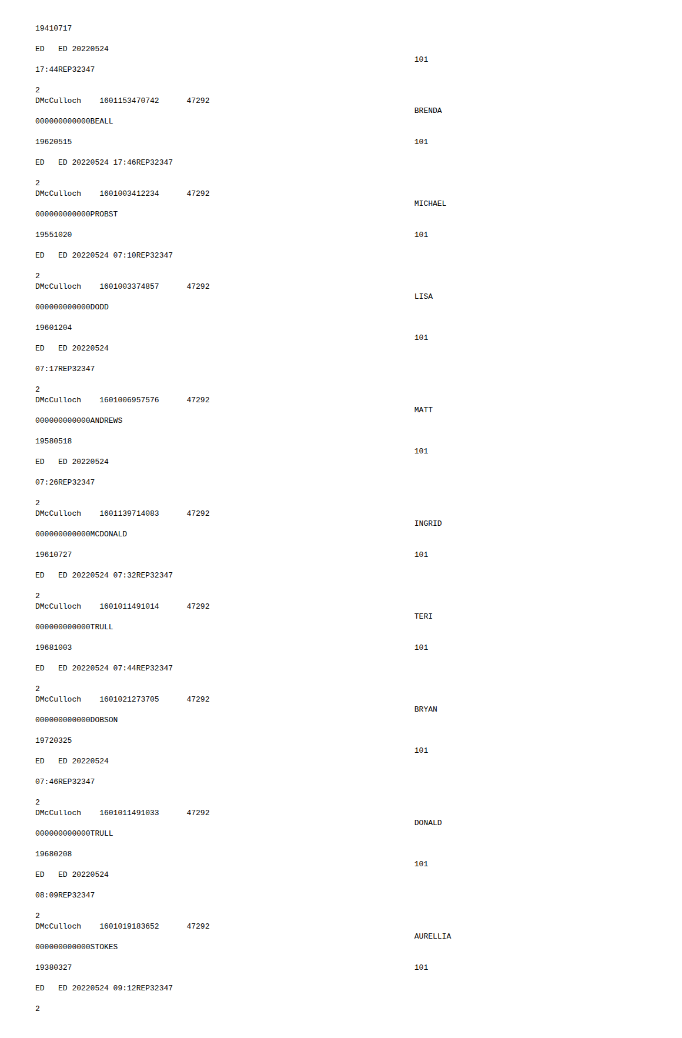| 19410717 ED ED 20220524 17:44REP32347 2 | 101 |
| DMcCulloch 1601153470742 47292 000000000000BEALL 19620515 ED ED 20220524 17:46REP32347 2 | BRENDA 101 |
| DMcCulloch 1601003412234 47292 000000000000PROBST 19551020 ED ED 20220524 07:10REP32347 2 | MICHAEL 101 |
| DMcCulloch 1601003374857 47292 000000000000DODD 19601204 ED ED 20220524 07:17REP32347 2 | LISA 101 |
| DMcCulloch 1601006957576 47292 000000000000ANDREWS 19580518 ED ED 20220524 07:26REP32347 2 | MATT 101 |
| DMcCulloch 1601139714083 47292 000000000000MCDONALD 19610727 ED ED 20220524 07:32REP32347 2 | INGRID 101 |
| DMcCulloch 1601011491014 47292 000000000000TRULL 19681003 ED ED 20220524 07:44REP32347 2 | TERI 101 |
| DMcCulloch 1601021273705 47292 000000000000DOBSON 19720325 ED ED 20220524 07:46REP32347 2 | BRYAN 101 |
| DMcCulloch 1601011491033 47292 000000000000TRULL 19680208 ED ED 20220524 08:09REP32347 2 | DONALD 101 |
| DMcCulloch 1601019183652 47292 000000000000STOKES 19380327 ED ED 20220524 09:12REP32347 2 | AURELLIA 101 |